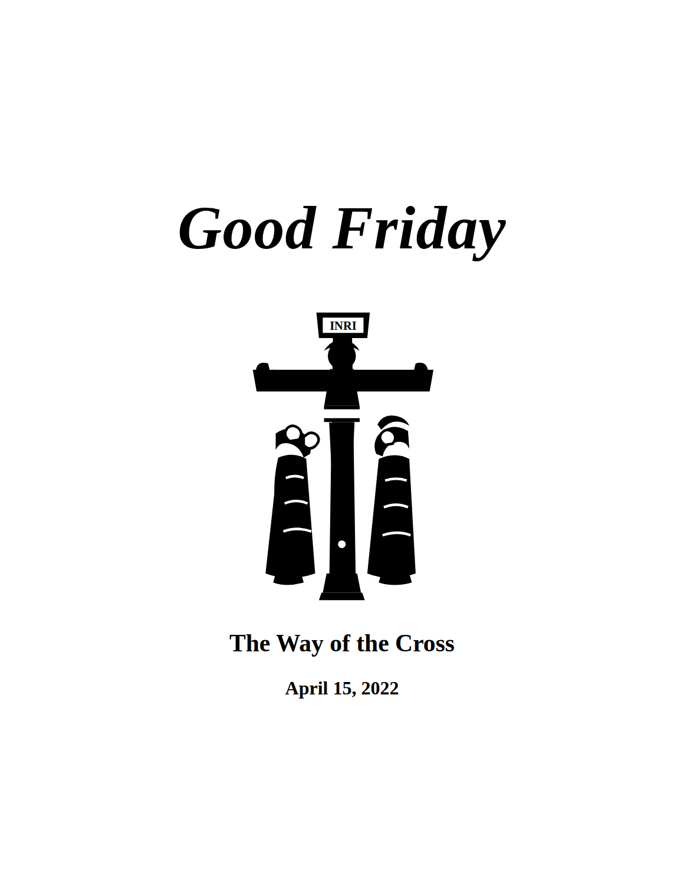Good Friday
Crucifixion woodcut A black-and-white woodcut-style illustration of Jesus on the cross, with the inscription INRI above his head, and two mourning figures standing on either side at the foot of the cross. INRI
The Way of the Cross
April 15, 2022